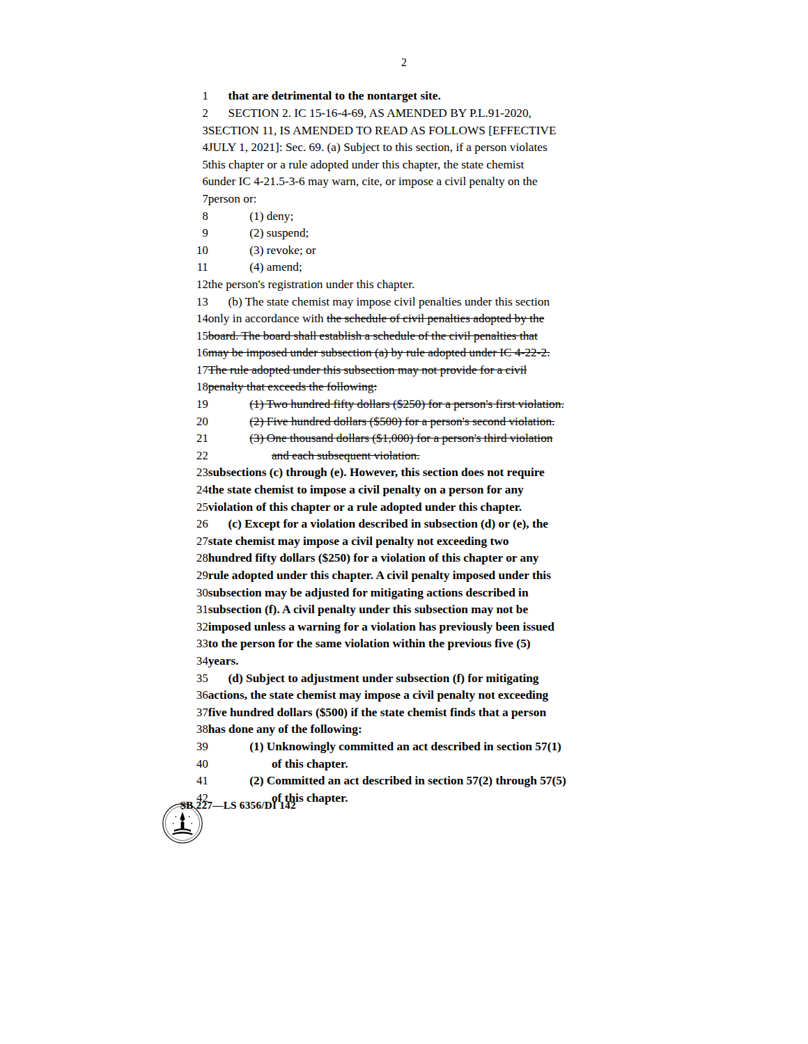2
| 1 | that are detrimental to the nontarget site. |
| 2 | SECTION 2. IC 15-16-4-69, AS AMENDED BY P.L.91-2020, |
| 3 | SECTION 11, IS AMENDED TO READ AS FOLLOWS [EFFECTIVE |
| 4 | JULY 1, 2021]: Sec. 69. (a) Subject to this section, if a person violates |
| 5 | this chapter or a rule adopted under this chapter, the state chemist |
| 6 | under IC 4-21.5-3-6 may warn, cite, or impose a civil penalty on the |
| 7 | person or: |
| 8 | (1) deny; |
| 9 | (2) suspend; |
| 10 | (3) revoke; or |
| 11 | (4) amend; |
| 12 | the person's registration under this chapter. |
| 13 | (b) The state chemist may impose civil penalties under this section |
| 14 | only in accordance with the schedule of civil penalties adopted by the |
| 15 | board. The board shall establish a schedule of the civil penalties that |
| 16 | may be imposed under subsection (a) by rule adopted under IC 4-22-2. |
| 17 | The rule adopted under this subsection may not provide for a civil |
| 18 | penalty that exceeds the following: |
| 19 | (1) Two hundred fifty dollars ($250) for a person's first violation. |
| 20 | (2) Five hundred dollars ($500) for a person's second violation. |
| 21 | (3) One thousand dollars ($1,000) for a person's third violation |
| 22 | and each subsequent violation. |
| 23 | subsections (c) through (e). However, this section does not require |
| 24 | the state chemist to impose a civil penalty on a person for any |
| 25 | violation of this chapter or a rule adopted under this chapter. |
| 26 | (c) Except for a violation described in subsection (d) or (e), the |
| 27 | state chemist may impose a civil penalty not exceeding two |
| 28 | hundred fifty dollars ($250) for a violation of this chapter or any |
| 29 | rule adopted under this chapter. A civil penalty imposed under this |
| 30 | subsection may be adjusted for mitigating actions described in |
| 31 | subsection (f). A civil penalty under this subsection may not be |
| 32 | imposed unless a warning for a violation has previously been issued |
| 33 | to the person for the same violation within the previous five (5) |
| 34 | years. |
| 35 | (d) Subject to adjustment under subsection (f) for mitigating |
| 36 | actions, the state chemist may impose a civil penalty not exceeding |
| 37 | five hundred dollars ($500) if the state chemist finds that a person |
| 38 | has done any of the following: |
| 39 | (1) Unknowingly committed an act described in section 57(1) |
| 40 | of this chapter. |
| 41 | (2) Committed an act described in section 57(2) through 57(5) |
| 42 | of this chapter. |
SB 227—LS 6356/DI 142